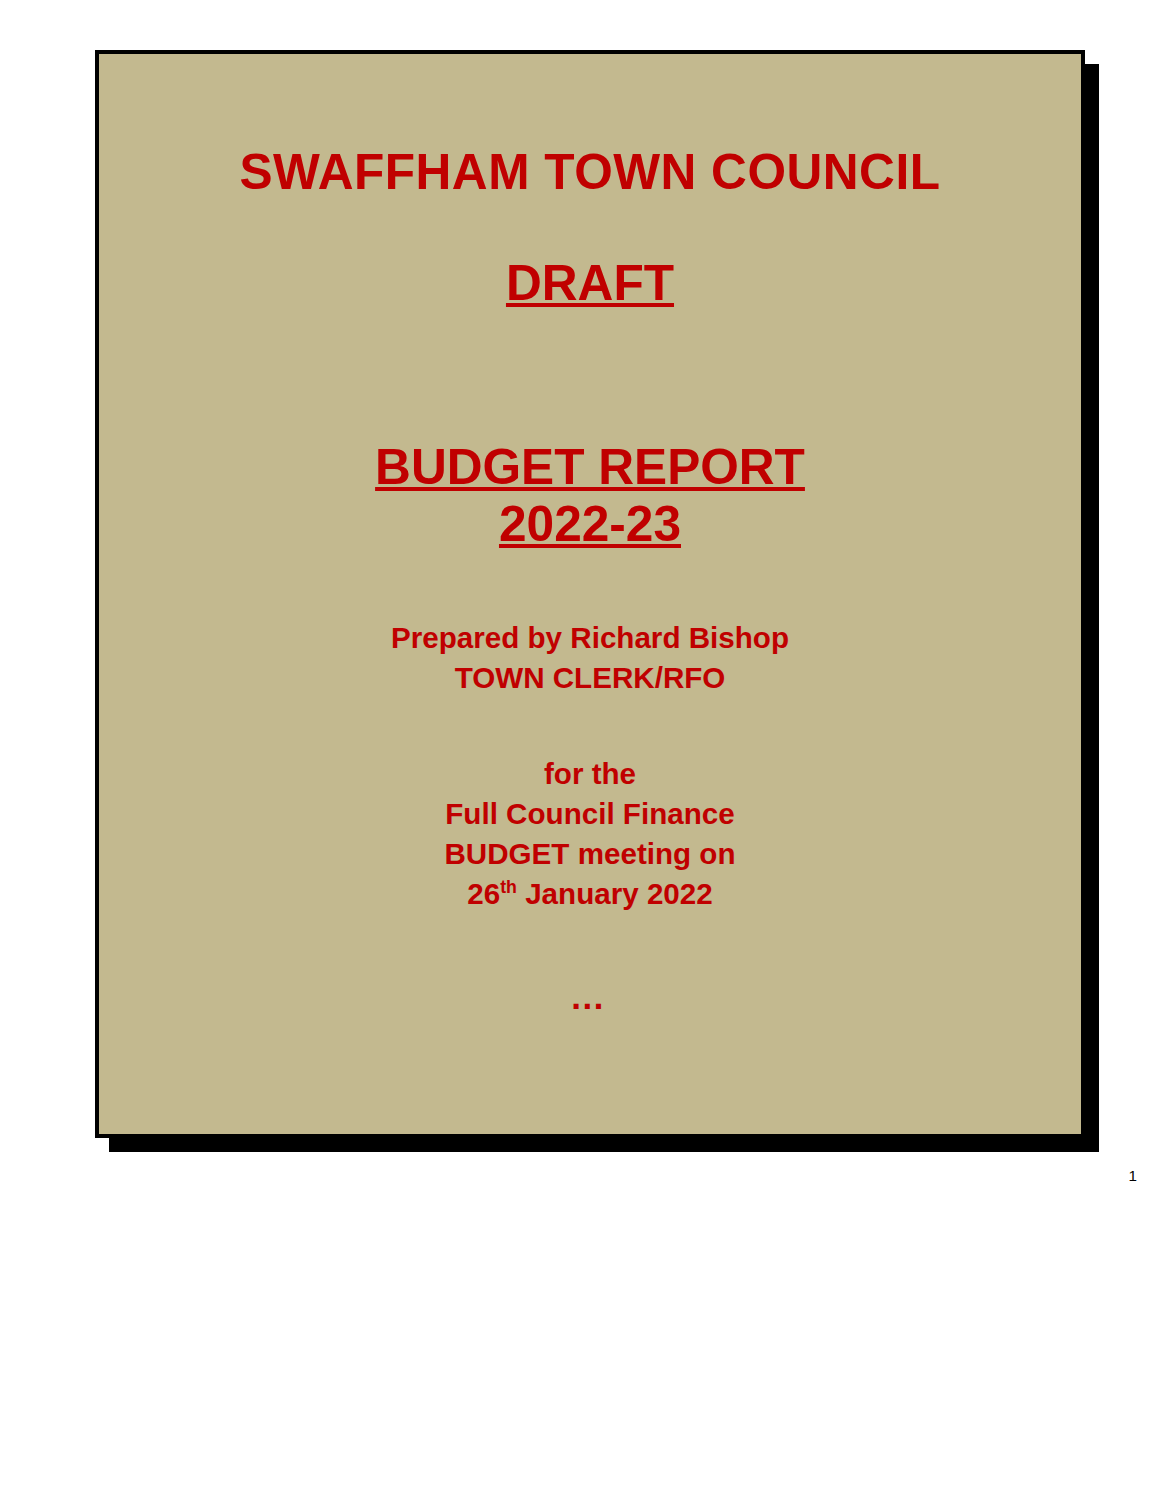SWAFFHAM TOWN COUNCIL
DRAFT
BUDGET REPORT
2022-23
Prepared by Richard Bishop
TOWN CLERK/RFO
for the
Full Council Finance
BUDGET meeting on
26th January 2022
…
1